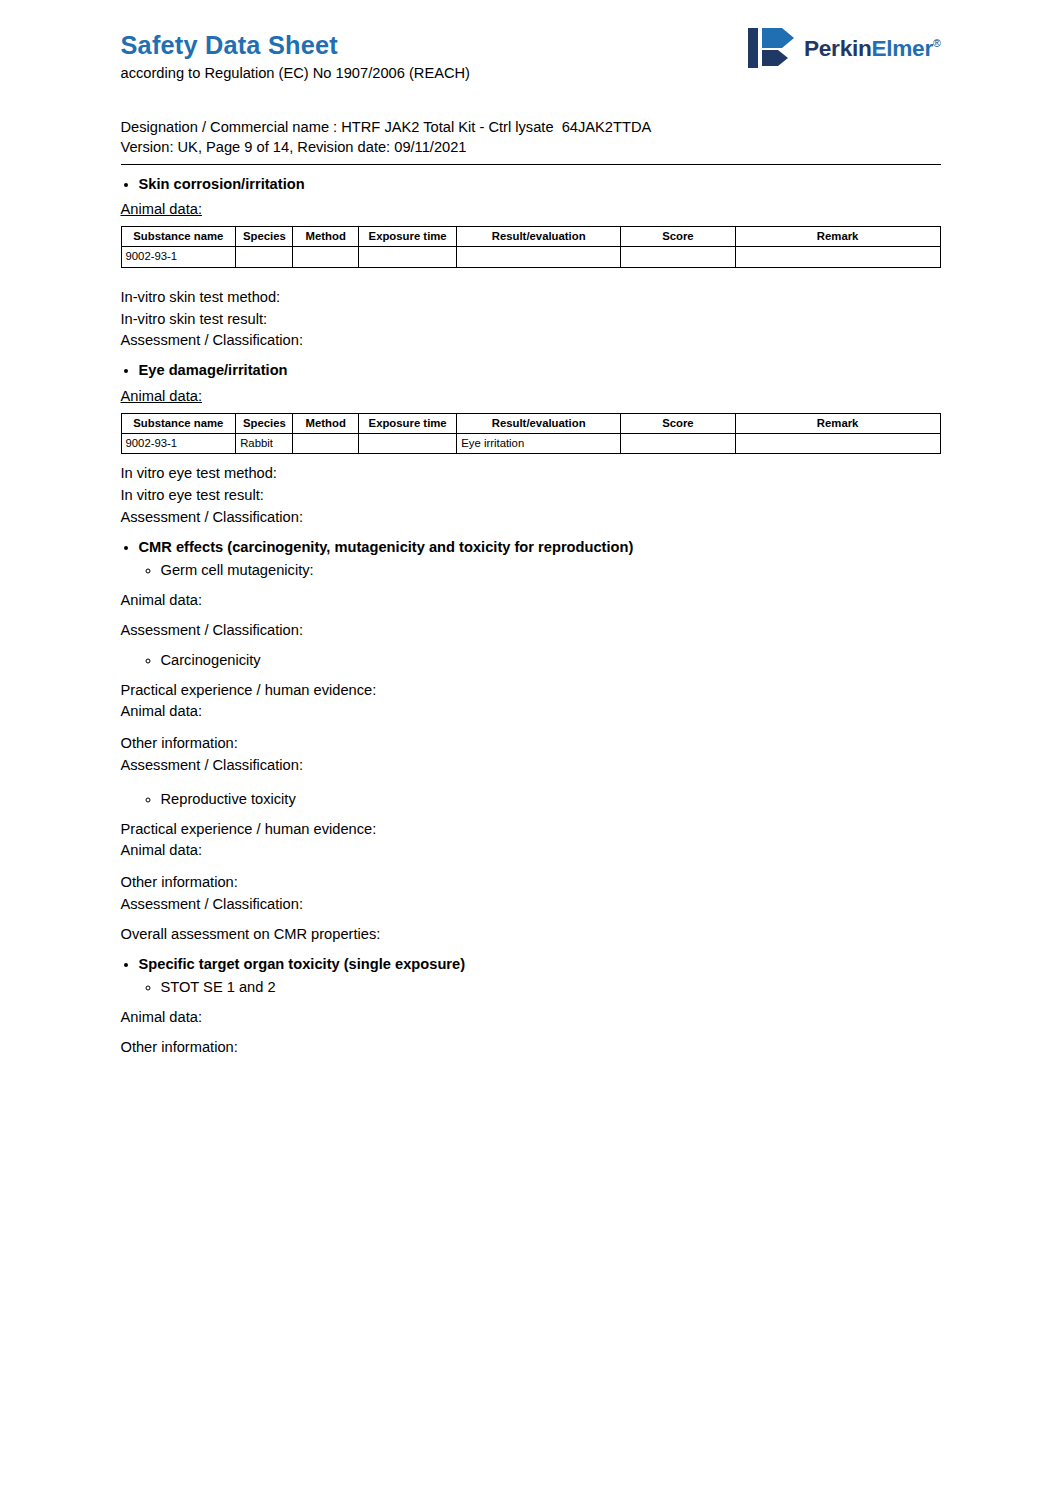PerkinElmer®
Safety Data Sheet
according to Regulation (EC) No 1907/2006 (REACH)
Designation / Commercial name : HTRF JAK2 Total Kit - Ctrl lysate 64JAK2TTDA
Version: UK, Page 9 of 14, Revision date: 09/11/2021
Skin corrosion/irritation
Animal data:
| Substance name | Species | Method | Exposure time | Result/evaluation | Score | Remark |
| --- | --- | --- | --- | --- | --- | --- |
| 9002-93-1 | | | | | | |
In-vitro skin test method:
In-vitro skin test result:
Assessment / Classification:
Eye damage/irritation
Animal data:
| Substance name | Species | Method | Exposure time | Result/evaluation | Score | Remark |
| --- | --- | --- | --- | --- | --- | --- |
| 9002-93-1 | Rabbit | | | Eye irritation | | |
In vitro eye test method:
In vitro eye test result:
Assessment / Classification:
CMR effects (carcinogenity, mutagenicity and toxicity for reproduction)
Germ cell mutagenicity:
Animal data:
Assessment / Classification:
Carcinogenicity
Practical experience / human evidence:
Animal data:
Other information:
Assessment / Classification:
Reproductive toxicity
Practical experience / human evidence:
Animal data:
Other information:
Assessment / Classification:
Overall assessment on CMR properties:
Specific target organ toxicity (single exposure)
STOT SE 1 and 2
Animal data:
Other information: